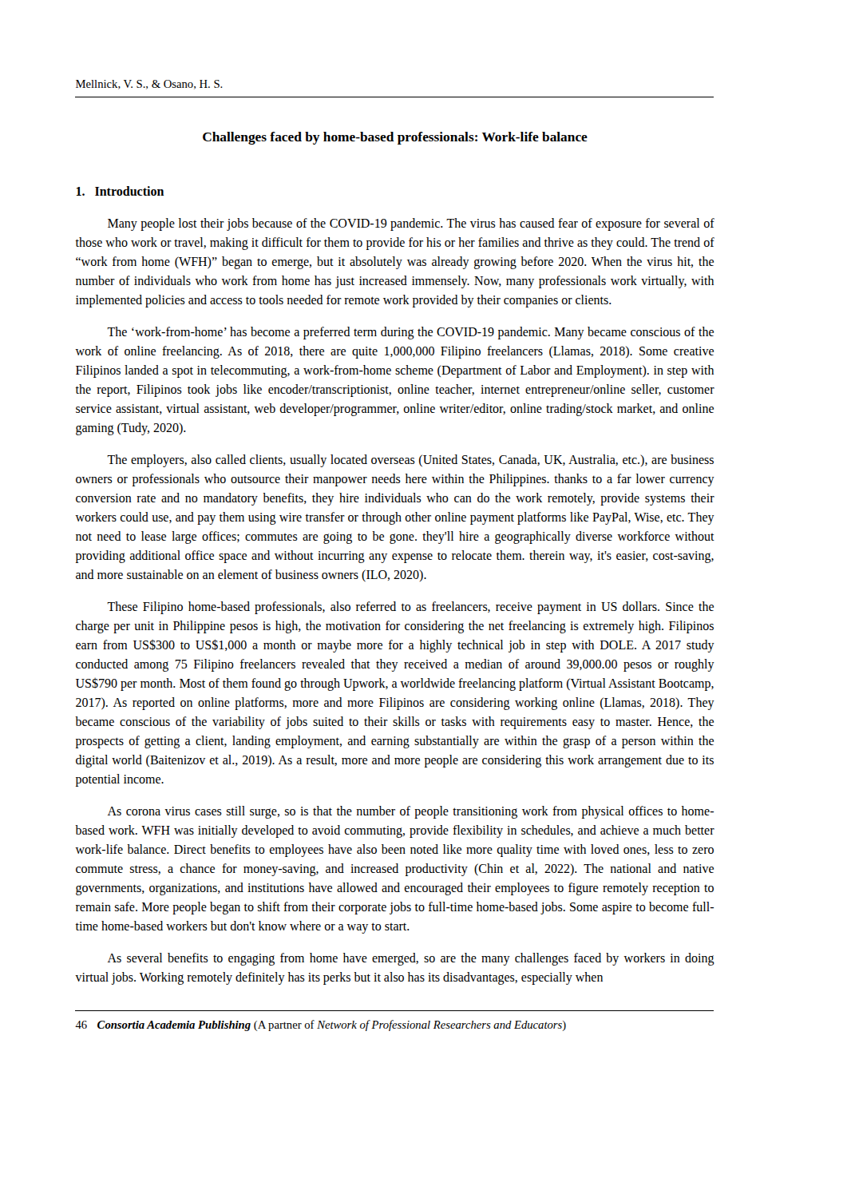Mellnick, V. S., & Osano, H. S.
Challenges faced by home-based professionals: Work-life balance
1. Introduction
Many people lost their jobs because of the COVID-19 pandemic. The virus has caused fear of exposure for several of those who work or travel, making it difficult for them to provide for his or her families and thrive as they could. The trend of “work from home (WFH)” began to emerge, but it absolutely was already growing before 2020. When the virus hit, the number of individuals who work from home has just increased immensely. Now, many professionals work virtually, with implemented policies and access to tools needed for remote work provided by their companies or clients.
The ‘work-from-home’ has become a preferred term during the COVID-19 pandemic. Many became conscious of the work of online freelancing. As of 2018, there are quite 1,000,000 Filipino freelancers (Llamas, 2018). Some creative Filipinos landed a spot in telecommuting, a work-from-home scheme (Department of Labor and Employment). in step with the report, Filipinos took jobs like encoder/transcriptionist, online teacher, internet entrepreneur/online seller, customer service assistant, virtual assistant, web developer/programmer, online writer/editor, online trading/stock market, and online gaming (Tudy, 2020).
The employers, also called clients, usually located overseas (United States, Canada, UK, Australia, etc.), are business owners or professionals who outsource their manpower needs here within the Philippines. thanks to a far lower currency conversion rate and no mandatory benefits, they hire individuals who can do the work remotely, provide systems their workers could use, and pay them using wire transfer or through other online payment platforms like PayPal, Wise, etc. They not need to lease large offices; commutes are going to be gone. they'll hire a geographically diverse workforce without providing additional office space and without incurring any expense to relocate them. therein way, it's easier, cost-saving, and more sustainable on an element of business owners (ILO, 2020).
These Filipino home-based professionals, also referred to as freelancers, receive payment in US dollars. Since the charge per unit in Philippine pesos is high, the motivation for considering the net freelancing is extremely high. Filipinos earn from US$300 to US$1,000 a month or maybe more for a highly technical job in step with DOLE. A 2017 study conducted among 75 Filipino freelancers revealed that they received a median of around 39,000.00 pesos or roughly US$790 per month. Most of them found go through Upwork, a worldwide freelancing platform (Virtual Assistant Bootcamp, 2017). As reported on online platforms, more and more Filipinos are considering working online (Llamas, 2018). They became conscious of the variability of jobs suited to their skills or tasks with requirements easy to master. Hence, the prospects of getting a client, landing employment, and earning substantially are within the grasp of a person within the digital world (Baitenizov et al., 2019). As a result, more and more people are considering this work arrangement due to its potential income.
As corona virus cases still surge, so is that the number of people transitioning work from physical offices to home-based work. WFH was initially developed to avoid commuting, provide flexibility in schedules, and achieve a much better work-life balance. Direct benefits to employees have also been noted like more quality time with loved ones, less to zero commute stress, a chance for money-saving, and increased productivity (Chin et al, 2022). The national and native governments, organizations, and institutions have allowed and encouraged their employees to figure remotely reception to remain safe. More people began to shift from their corporate jobs to full-time home-based jobs. Some aspire to become full-time home-based workers but don't know where or a way to start.
As several benefits to engaging from home have emerged, so are the many challenges faced by workers in doing virtual jobs. Working remotely definitely has its perks but it also has its disadvantages, especially when
46 Consortia Academia Publishing (A partner of Network of Professional Researchers and Educators)